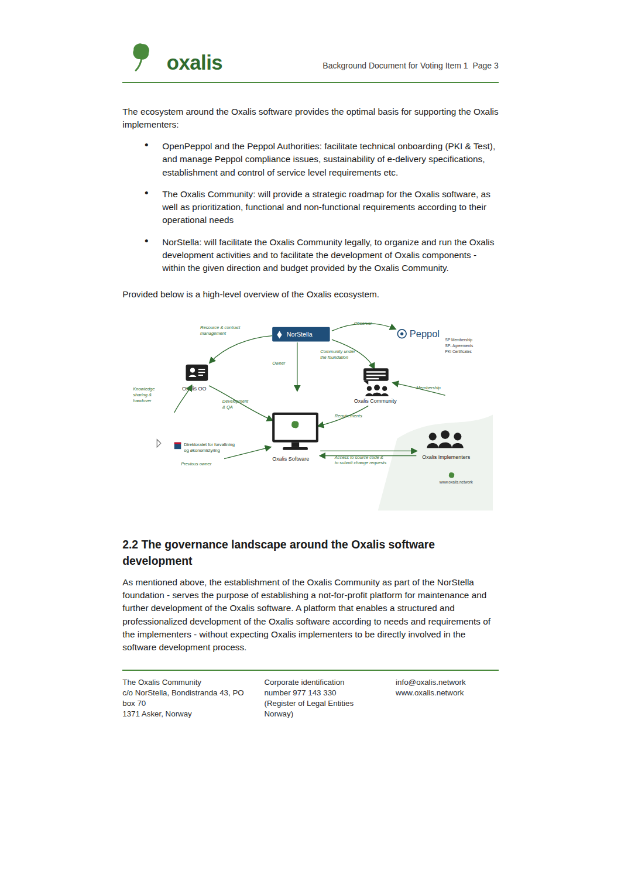oxalis
Background Document for Voting Item 1 Page 3
The ecosystem around the Oxalis software provides the optimal basis for supporting the Oxalis implementers:
OpenPeppol and the Peppol Authorities: facilitate technical onboarding (PKI & Test), and manage Peppol compliance issues, sustainability of e-delivery specifications, establishment and control of service level requirements etc.
The Oxalis Community: will provide a strategic roadmap for the Oxalis software, as well as prioritization, functional and non-functional requirements according to their operational needs
NorStella: will facilitate the Oxalis Community legally, to organize and run the Oxalis development activities and to facilitate the development of Oxalis components - within the given direction and budget provided by the Oxalis Community.
Provided below is a high-level overview of the Oxalis ecosystem.
Oxalis ecosystem overview Diagram showing relationships between NorStella, Peppol, Oxalis OO, Oxalis Community, Oxalis Software, Oxalis Implementers and Direktoratet for forvaltning og økonomistyring. NorStella Peppol SP Membership SP- Agreements PKI Certificates Observer Resource & contract management Owner Community under the foundation Oxalis OO Knowledge sharing & handover Development & QA Oxalis Community Membership Requirements Oxalis Software Direktoratet for forvaltning og økonomistyring Previous owner Access to source code & to submit change requests Oxalis Implementers www.oxalis.network
2.2 The governance landscape around the Oxalis software development
As mentioned above, the establishment of the Oxalis Community as part of the NorStella foundation - serves the purpose of establishing a not-for-profit platform for maintenance and further development of the Oxalis software. A platform that enables a structured and professionalized development of the Oxalis software according to needs and requirements of the implementers - without expecting Oxalis implementers to be directly involved in the software development process.
The Oxalis Community
c/o NorStella, Bondistranda 43, PO box 70
1371 Asker, Norway
Corporate identification
number 977 143 330
(Register of Legal Entities Norway)
info@oxalis.network
www.oxalis.network